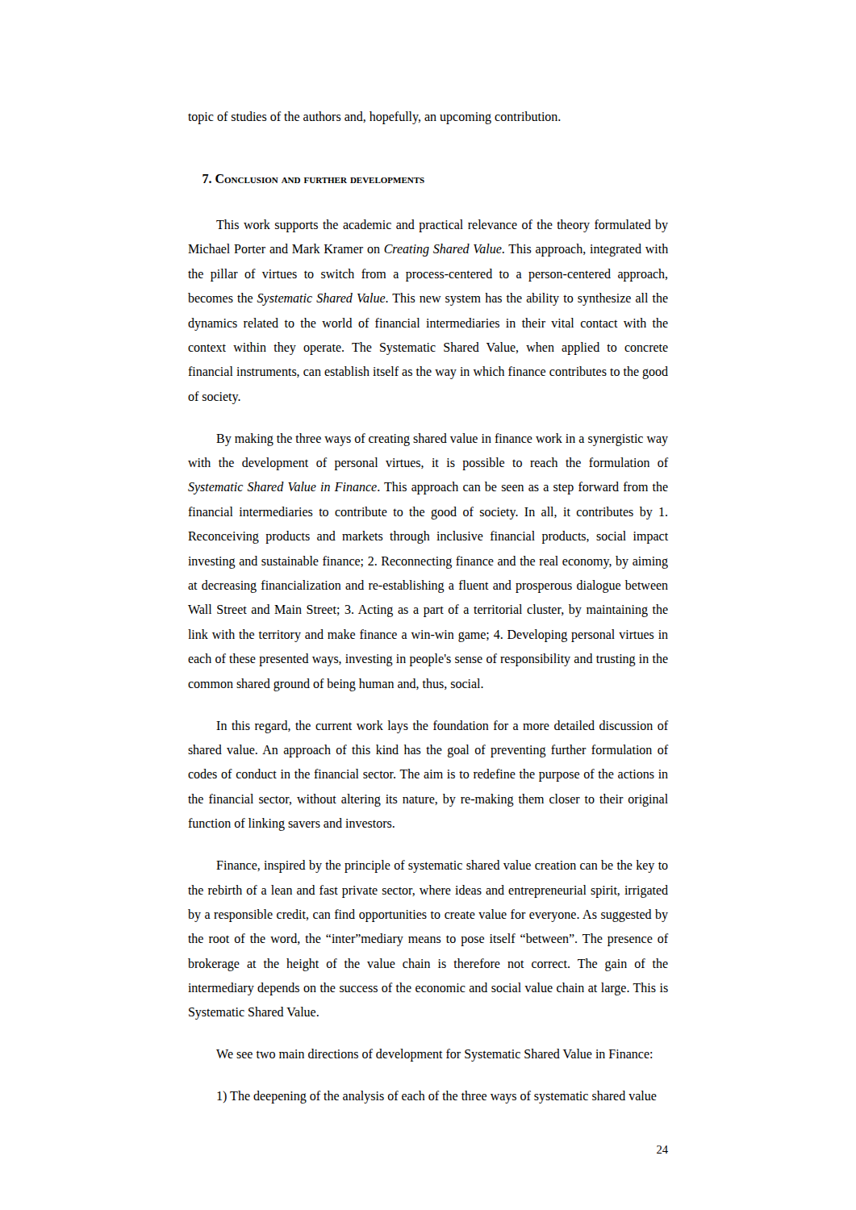topic of studies of the authors and, hopefully, an upcoming contribution.
7. Conclusion and further developments
This work supports the academic and practical relevance of the theory formulated by Michael Porter and Mark Kramer on Creating Shared Value. This approach, integrated with the pillar of virtues to switch from a process-centered to a person-centered approach, becomes the Systematic Shared Value. This new system has the ability to synthesize all the dynamics related to the world of financial intermediaries in their vital contact with the context within they operate. The Systematic Shared Value, when applied to concrete financial instruments, can establish itself as the way in which finance contributes to the good of society.
By making the three ways of creating shared value in finance work in a synergistic way with the development of personal virtues, it is possible to reach the formulation of Systematic Shared Value in Finance. This approach can be seen as a step forward from the financial intermediaries to contribute to the good of society. In all, it contributes by 1. Reconceiving products and markets through inclusive financial products, social impact investing and sustainable finance; 2. Reconnecting finance and the real economy, by aiming at decreasing financialization and re-establishing a fluent and prosperous dialogue between Wall Street and Main Street; 3. Acting as a part of a territorial cluster, by maintaining the link with the territory and make finance a win-win game; 4. Developing personal virtues in each of these presented ways, investing in people's sense of responsibility and trusting in the common shared ground of being human and, thus, social.
In this regard, the current work lays the foundation for a more detailed discussion of shared value. An approach of this kind has the goal of preventing further formulation of codes of conduct in the financial sector. The aim is to redefine the purpose of the actions in the financial sector, without altering its nature, by re-making them closer to their original function of linking savers and investors.
Finance, inspired by the principle of systematic shared value creation can be the key to the rebirth of a lean and fast private sector, where ideas and entrepreneurial spirit, irrigated by a responsible credit, can find opportunities to create value for everyone. As suggested by the root of the word, the “inter”mediary means to pose itself “between”. The presence of brokerage at the height of the value chain is therefore not correct. The gain of the intermediary depends on the success of the economic and social value chain at large. This is Systematic Shared Value.
We see two main directions of development for Systematic Shared Value in Finance:
1) The deepening of the analysis of each of the three ways of systematic shared value
24